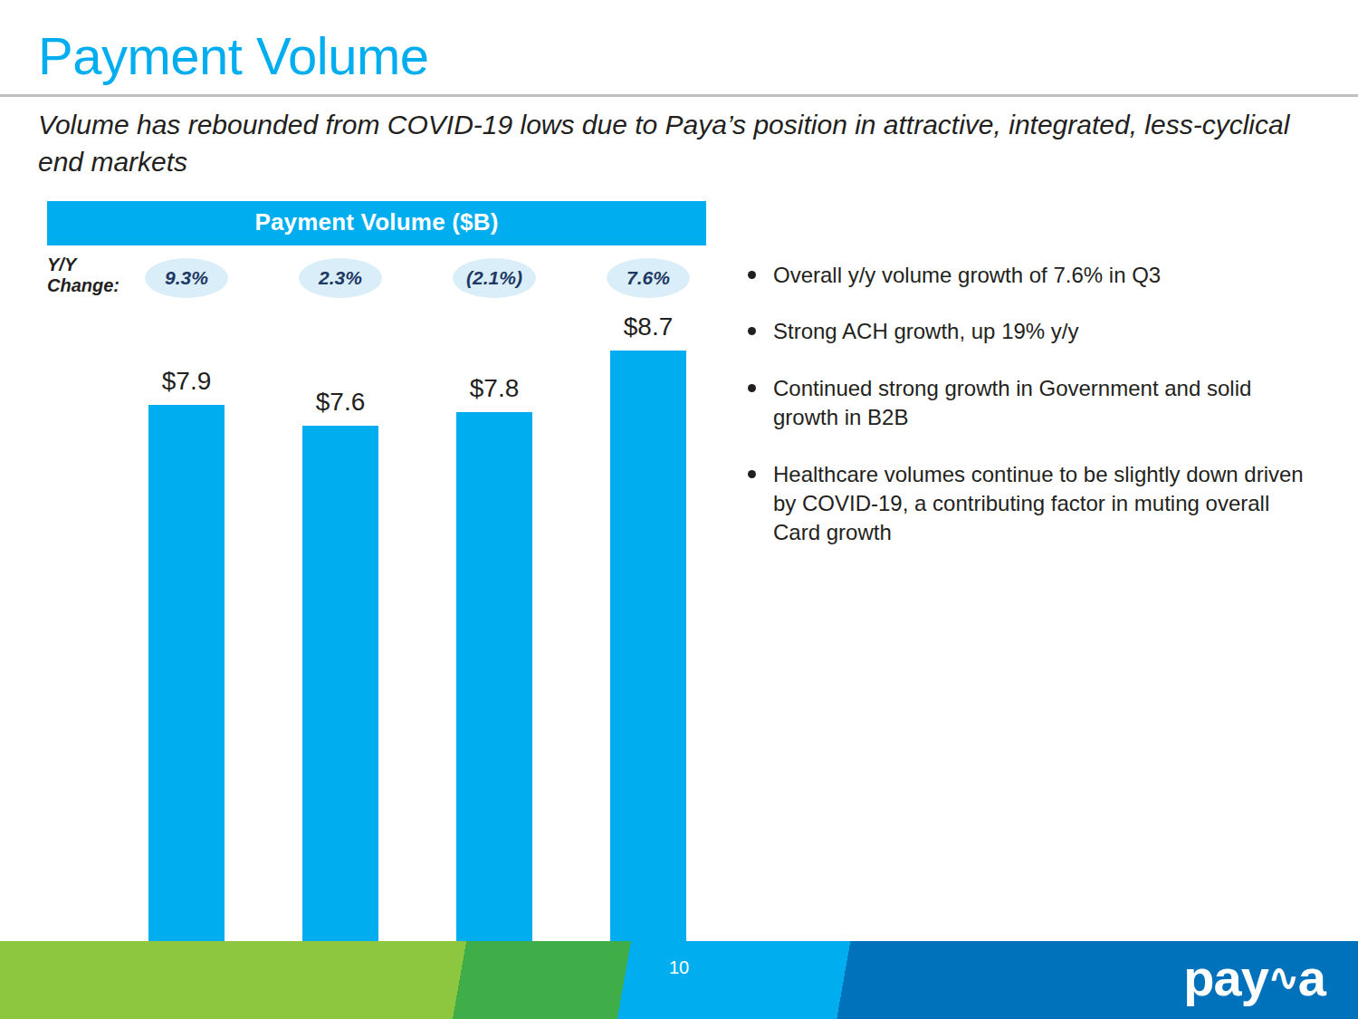Payment Volume
Volume has rebounded from COVID-19 lows due to Paya’s position in attractive, integrated, less-cyclical end markets
Payment Volume ($B)
Y/Y
Change:
9.3%
2.3%
(2.1%)
7.6%
$7.9
$7.6
$7.8
$8.7
Q4 2019 Q1 2020 Q2 2020 Q3 2020
Overall y/y volume growth of 7.6% in Q3
Strong ACH growth, up 19% y/y
Continued strong growth in Government and solid growth in B2B
Healthcare volumes continue to be slightly down driven by COVID-19, a contributing factor in muting overall Card growth
10
pay∿a